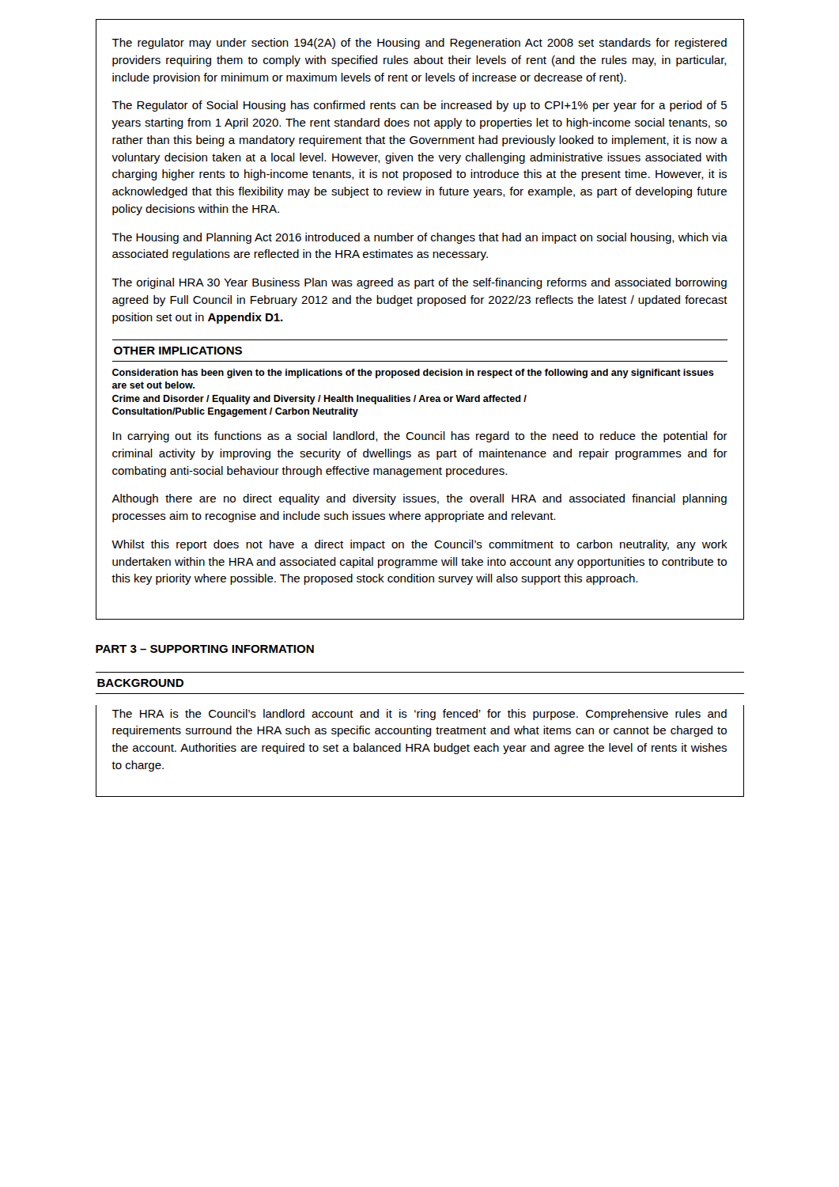The regulator may under section 194(2A) of the Housing and Regeneration Act 2008 set standards for registered providers requiring them to comply with specified rules about their levels of rent (and the rules may, in particular, include provision for minimum or maximum levels of rent or levels of increase or decrease of rent).
The Regulator of Social Housing has confirmed rents can be increased by up to CPI+1% per year for a period of 5 years starting from 1 April 2020. The rent standard does not apply to properties let to high-income social tenants, so rather than this being a mandatory requirement that the Government had previously looked to implement, it is now a voluntary decision taken at a local level. However, given the very challenging administrative issues associated with charging higher rents to high-income tenants, it is not proposed to introduce this at the present time. However, it is acknowledged that this flexibility may be subject to review in future years, for example, as part of developing future policy decisions within the HRA.
The Housing and Planning Act 2016 introduced a number of changes that had an impact on social housing, which via associated regulations are reflected in the HRA estimates as necessary.
The original HRA 30 Year Business Plan was agreed as part of the self-financing reforms and associated borrowing agreed by Full Council in February 2012 and the budget proposed for 2022/23 reflects the latest / updated forecast position set out in Appendix D1.
OTHER IMPLICATIONS
Consideration has been given to the implications of the proposed decision in respect of the following and any significant issues are set out below.
Crime and Disorder / Equality and Diversity / Health Inequalities / Area or Ward affected /
Consultation/Public Engagement / Carbon Neutrality
In carrying out its functions as a social landlord, the Council has regard to the need to reduce the potential for criminal activity by improving the security of dwellings as part of maintenance and repair programmes and for combating anti-social behaviour through effective management procedures.
Although there are no direct equality and diversity issues, the overall HRA and associated financial planning processes aim to recognise and include such issues where appropriate and relevant.
Whilst this report does not have a direct impact on the Council’s commitment to carbon neutrality, any work undertaken within the HRA and associated capital programme will take into account any opportunities to contribute to this key priority where possible. The proposed stock condition survey will also support this approach.
PART 3 – SUPPORTING INFORMATION
BACKGROUND
The HRA is the Council’s landlord account and it is ‘ring fenced’ for this purpose. Comprehensive rules and requirements surround the HRA such as specific accounting treatment and what items can or cannot be charged to the account. Authorities are required to set a balanced HRA budget each year and agree the level of rents it wishes to charge.